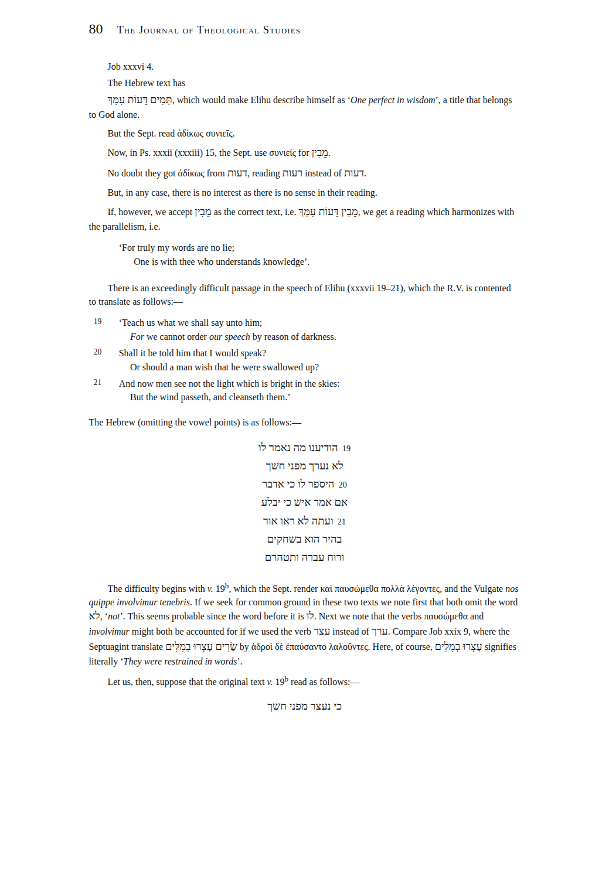80 The Journal of Theological Studies
Job xxxvi 4.
The Hebrew text has
תָּמִים דֵּעוֹת עִמָּךְ, which would make Elihu describe himself as ‘One perfect in wisdom’, a title that belongs to God alone.
But the Sept. read ἀδίκως συνιεῖς.
Now, in Ps. xxxii (xxxiii) 15, the Sept. use συνιείς for מֵבִין.
No doubt they got ἀδίκως from דעות, reading רעות instead of דעות.
But, in any case, there is no interest as there is no sense in their reading.
If, however, we accept מֵבִין as the correct text, i.e. מֵבִין דֵּעוֹת עִמָּךְ, we get a reading which harmonizes with the parallelism, i.e.
‘For truly my words are no lie;
One is with thee who understands knowledge’.
There is an exceedingly difficult passage in the speech of Elihu (xxxvii 19–21), which the R.V. is contented to translate as follows:—
19‘Teach us what we shall say unto him; For we cannot order our speech by reason of darkness.
20 Shall it be told him that I would speak? Or should a man wish that he were swallowed up?
21 And now men see not the light which is bright in the skies: But the wind passeth, and cleanseth them.’
The Hebrew (omitting the vowel points) is as follows:—
19הודיענו מה נאמר לו
לא נערך מפני חשך
20היספר לו כי אדבר
אם אמר איש כי יבלע
21ועתה לא ראו אור
בהיר הוא בשחקים
ורוח עברה ותטהרם
The difficulty begins with v. 19b, which the Sept. render καὶ παυσώμεθα πολλὰ λέγοντες, and the Vulgate nos quippe involvimur tenebris. If we seek for common ground in these two texts we note first that both omit the word לא, ‘not’. This seems probable since the word before it is לו. Next we note that the verbs παυσώμεθα and involvimur might both be accounted for if we used the verb עצר instead of ערך. Compare Job xxix 9, where the Septuagint translate שָׂרִים עָצְרוּ בְמִלִּים by ἁδροὶ δὲ ἐπαύσαντο λαλοῦντες. Here, of course, עָצְרוּ בְמִלִּים signifies literally ‘They were restrained in words’.
Let us, then, suppose that the original text v. 19b read as follows:—
כי נעצר מפני חשך